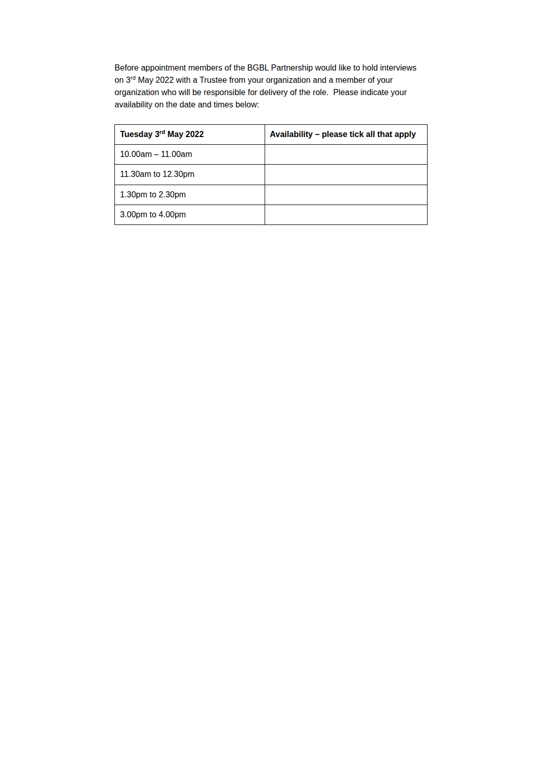Before appointment members of the BGBL Partnership would like to hold interviews on 3rd May 2022 with a Trustee from your organization and a member of your organization who will be responsible for delivery of the role. Please indicate your availability on the date and times below:
| Tuesday 3 rd May 2022 | Availability – please tick all that apply |
| --- | --- |
| 10.00am – 11.00am | |
| 11.30am to 12.30pm | |
| 1.30pm to 2.30pm | |
| 3.00pm to 4.00pm | |